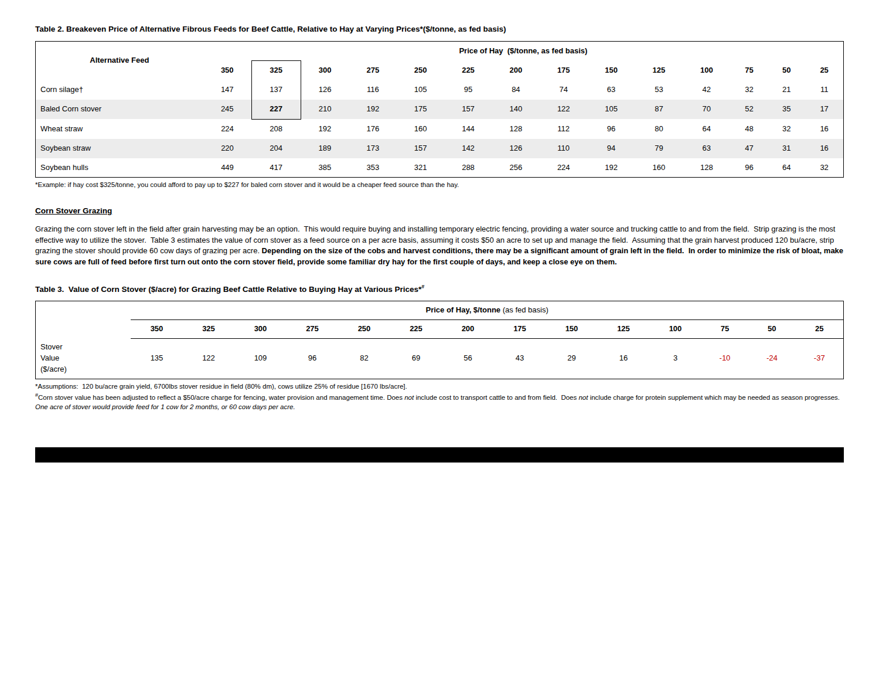Table 2. Breakeven Price of Alternative Fibrous Feeds for Beef Cattle, Relative to Hay at Varying Prices*($/tonne, as fed basis)
| Alternative Feed | Price of Hay ($/tonne, as fed basis) |
| 350 | 325 | 300 | 275 | 250 | 225 | 200 | 175 | 150 | 125 | 100 | 75 | 50 | 25 |
| Corn silage† | 147 | 137 | 126 | 116 | 105 | 95 | 84 | 74 | 63 | 53 | 42 | 32 | 21 | 11 |
| Baled Corn stover | 245 | 227 | 210 | 192 | 175 | 157 | 140 | 122 | 105 | 87 | 70 | 52 | 35 | 17 |
| Wheat straw | 224 | 208 | 192 | 176 | 160 | 144 | 128 | 112 | 96 | 80 | 64 | 48 | 32 | 16 |
| Soybean straw | 220 | 204 | 189 | 173 | 157 | 142 | 126 | 110 | 94 | 79 | 63 | 47 | 31 | 16 |
| Soybean hulls | 449 | 417 | 385 | 353 | 321 | 288 | 256 | 224 | 192 | 160 | 128 | 96 | 64 | 32 |
*Example: if hay cost $325/tonne, you could afford to pay up to $227 for baled corn stover and it would be a cheaper feed source than the hay.
Corn Stover Grazing
Grazing the corn stover left in the field after grain harvesting may be an option. This would require buying and installing temporary electric fencing, providing a water source and trucking cattle to and from the field. Strip grazing is the most effective way to utilize the stover. Table 3 estimates the value of corn stover as a feed source on a per acre basis, assuming it costs $50 an acre to set up and manage the field. Assuming that the grain harvest produced 120 bu/acre, strip grazing the stover should provide 60 cow days of grazing per acre. Depending on the size of the cobs and harvest conditions, there may be a significant amount of grain left in the field. In order to minimize the risk of bloat, make sure cows are full of feed before first turn out onto the corn stover field, provide some familiar dry hay for the first couple of days, and keep a close eye on them.
Table 3. Value of Corn Stover ($/acre) for Grazing Beef Cattle Relative to Buying Hay at Various Prices*#
| | Price of Hay, $/tonne (as fed basis) |
| 350 | 325 | 300 | 275 | 250 | 225 | 200 | 175 | 150 | 125 | 100 | 75 | 50 | 25 |
| Stover Value ($/acre) | 135 | 122 | 109 | 96 | 82 | 69 | 56 | 43 | 29 | 16 | 3 | -10 | -24 | -37 |
*Assumptions: 120 bu/acre grain yield, 6700lbs stover residue in field (80% dm), cows utilize 25% of residue [1670 lbs/acre].
#Corn stover value has been adjusted to reflect a $50/acre charge for fencing, water provision and management time. Does not include cost to transport cattle to and from field. Does not include charge for protein supplement which may be needed as season progresses.
One acre of stover would provide feed for 1 cow for 2 months, or 60 cow days per acre.